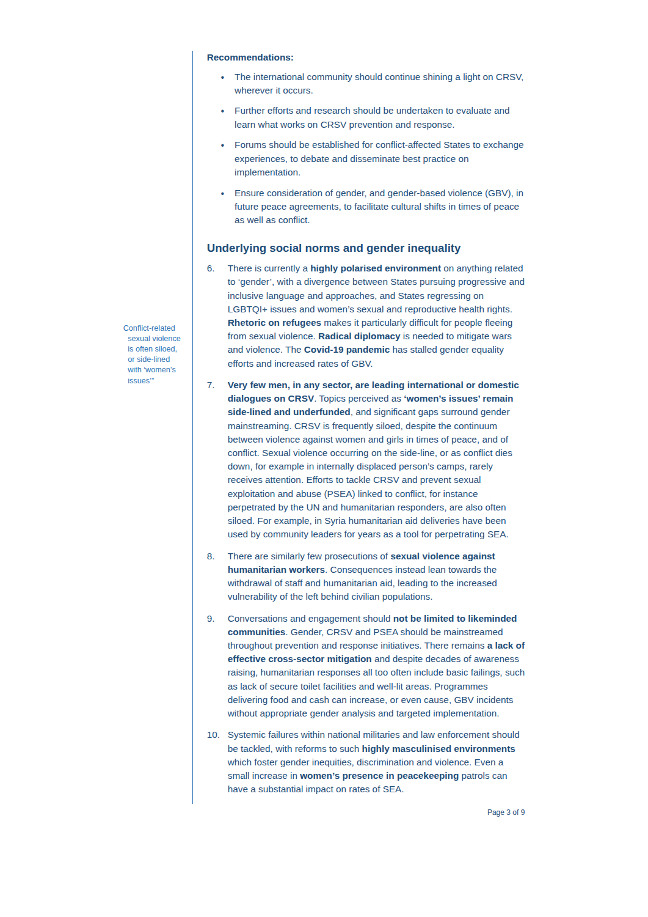Conflict-related sexual violence is often siloed, or side-lined with ‘women’s issues’”
Recommendations:
The international community should continue shining a light on CRSV, wherever it occurs.
Further efforts and research should be undertaken to evaluate and learn what works on CRSV prevention and response.
Forums should be established for conflict-affected States to exchange experiences, to debate and disseminate best practice on implementation.
Ensure consideration of gender, and gender-based violence (GBV), in future peace agreements, to facilitate cultural shifts in times of peace as well as conflict.
Underlying social norms and gender inequality
There is currently a highly polarised environment on anything related to ‘gender’, with a divergence between States pursuing progressive and inclusive language and approaches, and States regressing on LGBTQI+ issues and women’s sexual and reproductive health rights. Rhetoric on refugees makes it particularly difficult for people fleeing from sexual violence. Radical diplomacy is needed to mitigate wars and violence. The Covid-19 pandemic has stalled gender equality efforts and increased rates of GBV.
Very few men, in any sector, are leading international or domestic dialogues on CRSV. Topics perceived as ‘women’s issues’ remain side-lined and underfunded, and significant gaps surround gender mainstreaming. CRSV is frequently siloed, despite the continuum between violence against women and girls in times of peace, and of conflict. Sexual violence occurring on the side-line, or as conflict dies down, for example in internally displaced person’s camps, rarely receives attention. Efforts to tackle CRSV and prevent sexual exploitation and abuse (PSEA) linked to conflict, for instance perpetrated by the UN and humanitarian responders, are also often siloed. For example, in Syria humanitarian aid deliveries have been used by community leaders for years as a tool for perpetrating SEA.
There are similarly few prosecutions of sexual violence against humanitarian workers. Consequences instead lean towards the withdrawal of staff and humanitarian aid, leading to the increased vulnerability of the left behind civilian populations.
Conversations and engagement should not be limited to likeminded communities. Gender, CRSV and PSEA should be mainstreamed throughout prevention and response initiatives. There remains a lack of effective cross-sector mitigation and despite decades of awareness raising, humanitarian responses all too often include basic failings, such as lack of secure toilet facilities and well-lit areas. Programmes delivering food and cash can increase, or even cause, GBV incidents without appropriate gender analysis and targeted implementation.
Systemic failures within national militaries and law enforcement should be tackled, with reforms to such highly masculinised environments which foster gender inequities, discrimination and violence. Even a small increase in women’s presence in peacekeeping patrols can have a substantial impact on rates of SEA.
Page 3 of 9